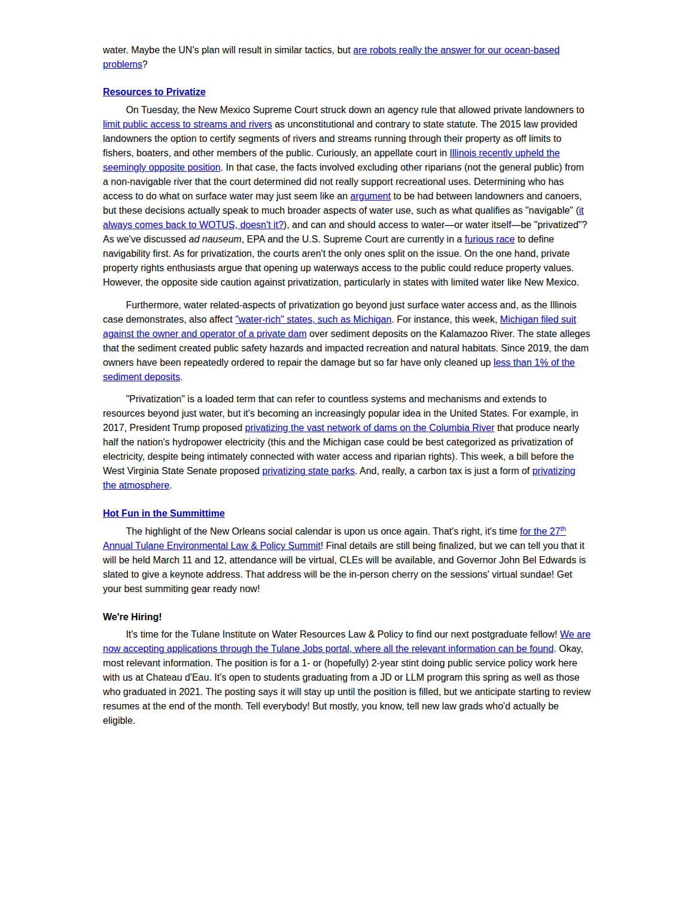water. Maybe the UN's plan will result in similar tactics, but are robots really the answer for our ocean-based problems?
Resources to Privatize
On Tuesday, the New Mexico Supreme Court struck down an agency rule that allowed private landowners to limit public access to streams and rivers as unconstitutional and contrary to state statute. The 2015 law provided landowners the option to certify segments of rivers and streams running through their property as off limits to fishers, boaters, and other members of the public. Curiously, an appellate court in Illinois recently upheld the seemingly opposite position. In that case, the facts involved excluding other riparians (not the general public) from a non-navigable river that the court determined did not really support recreational uses. Determining who has access to do what on surface water may just seem like an argument to be had between landowners and canoers, but these decisions actually speak to much broader aspects of water use, such as what qualifies as "navigable" (it always comes back to WOTUS, doesn't it?), and can and should access to water—or water itself—be "privatized"? As we've discussed ad nauseum, EPA and the U.S. Supreme Court are currently in a furious race to define navigability first. As for privatization, the courts aren't the only ones split on the issue. On the one hand, private property rights enthusiasts argue that opening up waterways access to the public could reduce property values. However, the opposite side caution against privatization, particularly in states with limited water like New Mexico.
Furthermore, water related-aspects of privatization go beyond just surface water access and, as the Illinois case demonstrates, also affect "water-rich" states, such as Michigan. For instance, this week, Michigan filed suit against the owner and operator of a private dam over sediment deposits on the Kalamazoo River. The state alleges that the sediment created public safety hazards and impacted recreation and natural habitats. Since 2019, the dam owners have been repeatedly ordered to repair the damage but so far have only cleaned up less than 1% of the sediment deposits.
"Privatization" is a loaded term that can refer to countless systems and mechanisms and extends to resources beyond just water, but it's becoming an increasingly popular idea in the United States. For example, in 2017, President Trump proposed privatizing the vast network of dams on the Columbia River that produce nearly half the nation's hydropower electricity (this and the Michigan case could be best categorized as privatization of electricity, despite being intimately connected with water access and riparian rights). This week, a bill before the West Virginia State Senate proposed privatizing state parks. And, really, a carbon tax is just a form of privatizing the atmosphere.
Hot Fun in the Summittime
The highlight of the New Orleans social calendar is upon us once again. That's right, it's time for the 27th Annual Tulane Environmental Law & Policy Summit! Final details are still being finalized, but we can tell you that it will be held March 11 and 12, attendance will be virtual, CLEs will be available, and Governor John Bel Edwards is slated to give a keynote address. That address will be the in-person cherry on the sessions' virtual sundae! Get your best summiting gear ready now!
We're Hiring!
It's time for the Tulane Institute on Water Resources Law & Policy to find our next postgraduate fellow! We are now accepting applications through the Tulane Jobs portal, where all the relevant information can be found. Okay, most relevant information. The position is for a 1- or (hopefully) 2-year stint doing public service policy work here with us at Chateau d'Eau. It's open to students graduating from a JD or LLM program this spring as well as those who graduated in 2021. The posting says it will stay up until the position is filled, but we anticipate starting to review resumes at the end of the month. Tell everybody! But mostly, you know, tell new law grads who'd actually be eligible.